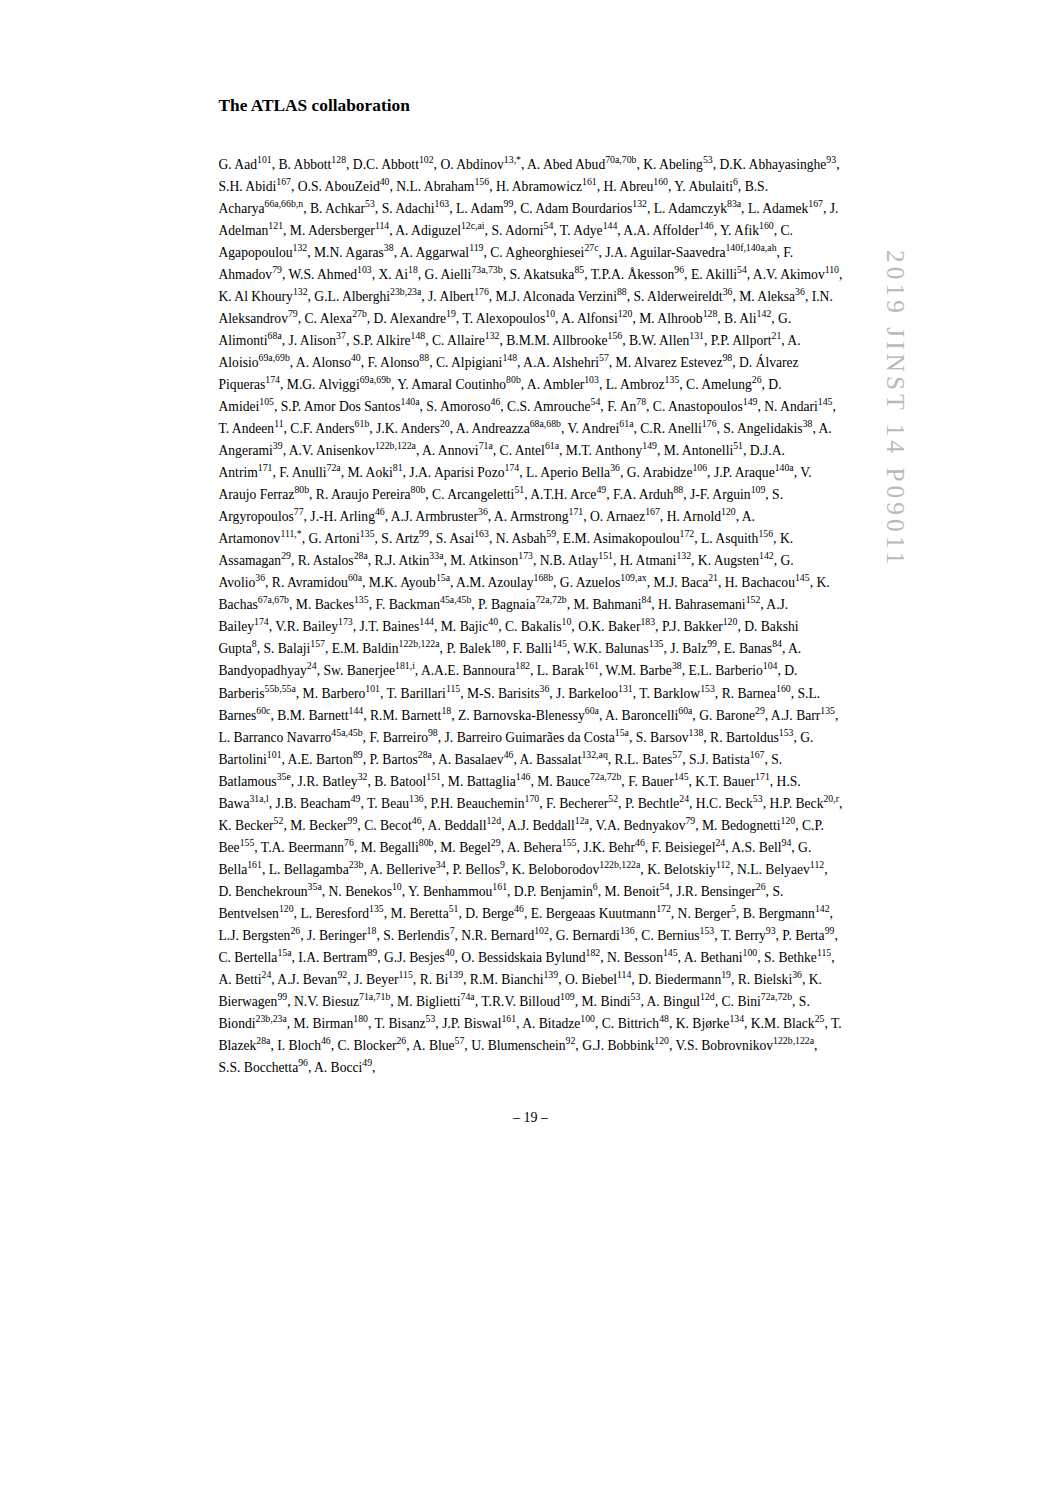2019 JINST 14 P09011
The ATLAS collaboration
G. Aad101, B. Abbott128, D.C. Abbott102, O. Abdinov13,*, A. Abed Abud70a,70b, K. Abeling53, D.K. Abhayasinghe93, S.H. Abidi167, O.S. AbouZeid40, N.L. Abraham156, H. Abramowicz161, H. Abreu160, Y. Abulaiti6, B.S. Acharya66a,66b,n, B. Achkar53, S. Adachi163, L. Adam99, C. Adam Bourdarios132, L. Adamczyk83a, L. Adamek167, J. Adelman121, M. Adersberger114, A. Adiguzel12c,ai, S. Adorni54, T. Adye144, A.A. Affolder146, Y. Afik160, C. Agapopoulou132, M.N. Agaras38, A. Aggarwal119, C. Agheorghiesei27c, J.A. Aguilar-Saavedra140f,140a,ah, F. Ahmadov79, W.S. Ahmed103, X. Ai18, G. Aielli73a,73b, S. Akatsuka85, T.P.A. Åkesson96, E. Akilli54, A.V. Akimov110, K. Al Khoury132, G.L. Alberghi23b,23a, J. Albert176, M.J. Alconada Verzini88, S. Alderweireldt36, M. Aleksa36, I.N. Aleksandrov79, C. Alexa27b, D. Alexandre19, T. Alexopoulos10, A. Alfonsi120, M. Alhroob128, B. Ali142, G. Alimonti68a, J. Alison37, S.P. Alkire148, C. Allaire132, B.M.M. Allbrooke156, B.W. Allen131, P.P. Allport21, A. Aloisio69a,69b, A. Alonso40, F. Alonso88, C. Alpigiani148, A.A. Alshehri57, M. Alvarez Estevez98, D. Álvarez Piqueras174, M.G. Alviggi69a,69b, Y. Amaral Coutinho80b, A. Ambler103, L. Ambroz135, C. Amelung26, D. Amidei105, S.P. Amor Dos Santos140a, S. Amoroso46, C.S. Amrouche54, F. An78, C. Anastopoulos149, N. Andari145, T. Andeen11, C.F. Anders61b, J.K. Anders20, A. Andreazza68a,68b, V. Andrei61a, C.R. Anelli176, S. Angelidakis38, A. Angerami39, A.V. Anisenkov122b,122a, A. Annovi71a, C. Antel61a, M.T. Anthony149, M. Antonelli51, D.J.A. Antrim171, F. Anulli72a, M. Aoki81, J.A. Aparisi Pozo174, L. Aperio Bella36, G. Arabidze106, J.P. Araque140a, V. Araujo Ferraz80b, R. Araujo Pereira80b, C. Arcangeletti51, A.T.H. Arce49, F.A. Arduh88, J-F. Arguin109, S. Argyropoulos77, J.-H. Arling46, A.J. Armbruster36, A. Armstrong171, O. Arnaez167, H. Arnold120, A. Artamonov111,*, G. Artoni135, S. Artz99, S. Asai163, N. Asbah59, E.M. Asimakopoulou172, L. Asquith156, K. Assamagan29, R. Astalos28a, R.J. Atkin33a, M. Atkinson173, N.B. Atlay151, H. Atmani132, K. Augsten142, G. Avolio36, R. Avramidou60a, M.K. Ayoub15a, A.M. Azoulay168b, G. Azuelos109,ax, M.J. Baca21, H. Bachacou145, K. Bachas67a,67b, M. Backes135, F. Backman45a,45b, P. Bagnaia72a,72b, M. Bahmani84, H. Bahrasemani152, A.J. Bailey174, V.R. Bailey173, J.T. Baines144, M. Bajic40, C. Bakalis10, O.K. Baker183, P.J. Bakker120, D. Bakshi Gupta8, S. Balaji157, E.M. Baldin122b,122a, P. Balek180, F. Balli145, W.K. Balunas135, J. Balz99, E. Banas84, A. Bandyopadhyay24, Sw. Banerjee181,i, A.A.E. Bannoura182, L. Barak161, W.M. Barbe38, E.L. Barberio104, D. Barberis55b,55a, M. Barbero101, T. Barillari115, M-S. Barisits36, J. Barkeloo131, T. Barklow153, R. Barnea160, S.L. Barnes60c, B.M. Barnett144, R.M. Barnett18, Z. Barnovska-Blenessy60a, A. Baroncelli60a, G. Barone29, A.J. Barr135, L. Barranco Navarro45a,45b, F. Barreiro98, J. Barreiro Guimarães da Costa15a, S. Barsov138, R. Bartoldus153, G. Bartolini101, A.E. Barton89, P. Bartos28a, A. Basalaev46, A. Bassalat132,aq, R.L. Bates57, S.J. Batista167, S. Batlamous35e, J.R. Batley32, B. Batool151, M. Battaglia146, M. Bauce72a,72b, F. Bauer145, K.T. Bauer171, H.S. Bawa31a,l, J.B. Beacham49, T. Beau136, P.H. Beauchemin170, F. Becherer52, P. Bechtle24, H.C. Beck53, H.P. Beck20,r, K. Becker52, M. Becker99, C. Becot46, A. Beddall12d, A.J. Beddall12a, V.A. Bednyakov79, M. Bedognetti120, C.P. Bee155, T.A. Beermann76, M. Begalli80b, M. Begel29, A. Behera155, J.K. Behr46, F. Beisiegel24, A.S. Bell94, G. Bella161, L. Bellagamba23b, A. Bellerive34, P. Bellos9, K. Beloborodov122b,122a, K. Belotskiy112, N.L. Belyaev112, D. Benchekroun35a, N. Benekos10, Y. Benhammou161, D.P. Benjamin6, M. Benoit54, J.R. Bensinger26, S. Bentvelsen120, L. Beresford135, M. Beretta51, D. Berge46, E. Bergeaas Kuutmann172, N. Berger5, B. Bergmann142, L.J. Bergsten26, J. Beringer18, S. Berlendis7, N.R. Bernard102, G. Bernardi136, C. Bernius153, T. Berry93, P. Berta99, C. Bertella15a, I.A. Bertram89, G.J. Besjes40, O. Bessidskaia Bylund182, N. Besson145, A. Bethani100, S. Bethke115, A. Betti24, A.J. Bevan92, J. Beyer115, R. Bi139, R.M. Bianchi139, O. Biebel114, D. Biedermann19, R. Bielski36, K. Bierwagen99, N.V. Biesuz71a,71b, M. Biglietti74a, T.R.V. Billoud109, M. Bindi53, A. Bingul12d, C. Bini72a,72b, S. Biondi23b,23a, M. Birman180, T. Bisanz53, J.P. Biswal161, A. Bitadze100, C. Bittrich48, K. Bjørke134, K.M. Black25, T. Blazek28a, I. Bloch46, C. Blocker26, A. Blue57, U. Blumenschein92, G.J. Bobbink120, V.S. Bobrovnikov122b,122a, S.S. Bocchetta96, A. Bocci49,
– 19 –